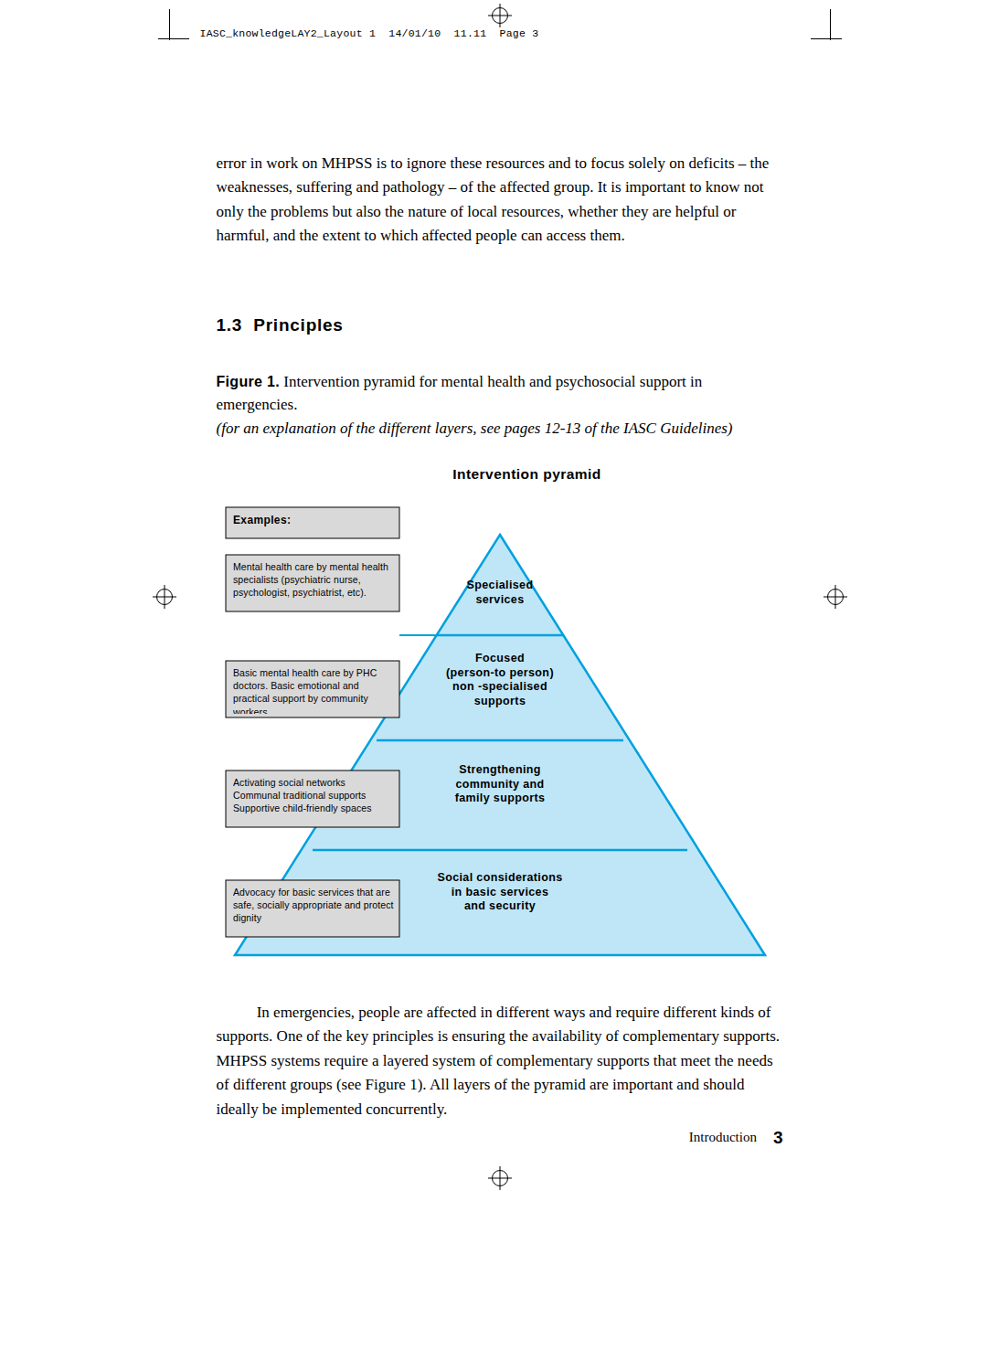IASC_knowledgeLAY2_Layout 1 14/01/10 11.11 Page 3
error in work on MHPSS is to ignore these resources and to focus solely on deficits – the weaknesses, suffering and pathology – of the affected group. It is important to know not only the problems but also the nature of local resources, whether they are helpful or harmful, and the extent to which affected people can access them.
1.3 Principles
Figure 1. Intervention pyramid for mental health and psychosocial support in emergencies.
(for an explanation of the different layers, see pages 12-13 of the IASC Guidelines)
Intervention pyramid
Examples:
Mental health care by mental health specialists (psychiatric nurse, psychologist, psychiatrist, etc).
Basic mental health care by PHC doctors. Basic emotional and practical support by community workers
Activating social networks
Communal traditional supports
Supportive child-friendly spaces
Advocacy for basic services that are safe, socially appropriate and protect dignity
Specialised
services
Focused
(person-to person)
non -specialised
supports
Strengthening
community and
family supports
Social considerations
in basic services
and security
In emergencies, people are affected in different ways and require different kinds of supports. One of the key principles is ensuring the availability of complementary supports. MHPSS systems require a layered system of complementary supports that meet the needs of different groups (see Figure 1). All layers of the pyramid are important and should ideally be implemented concurrently.
Introduction 3